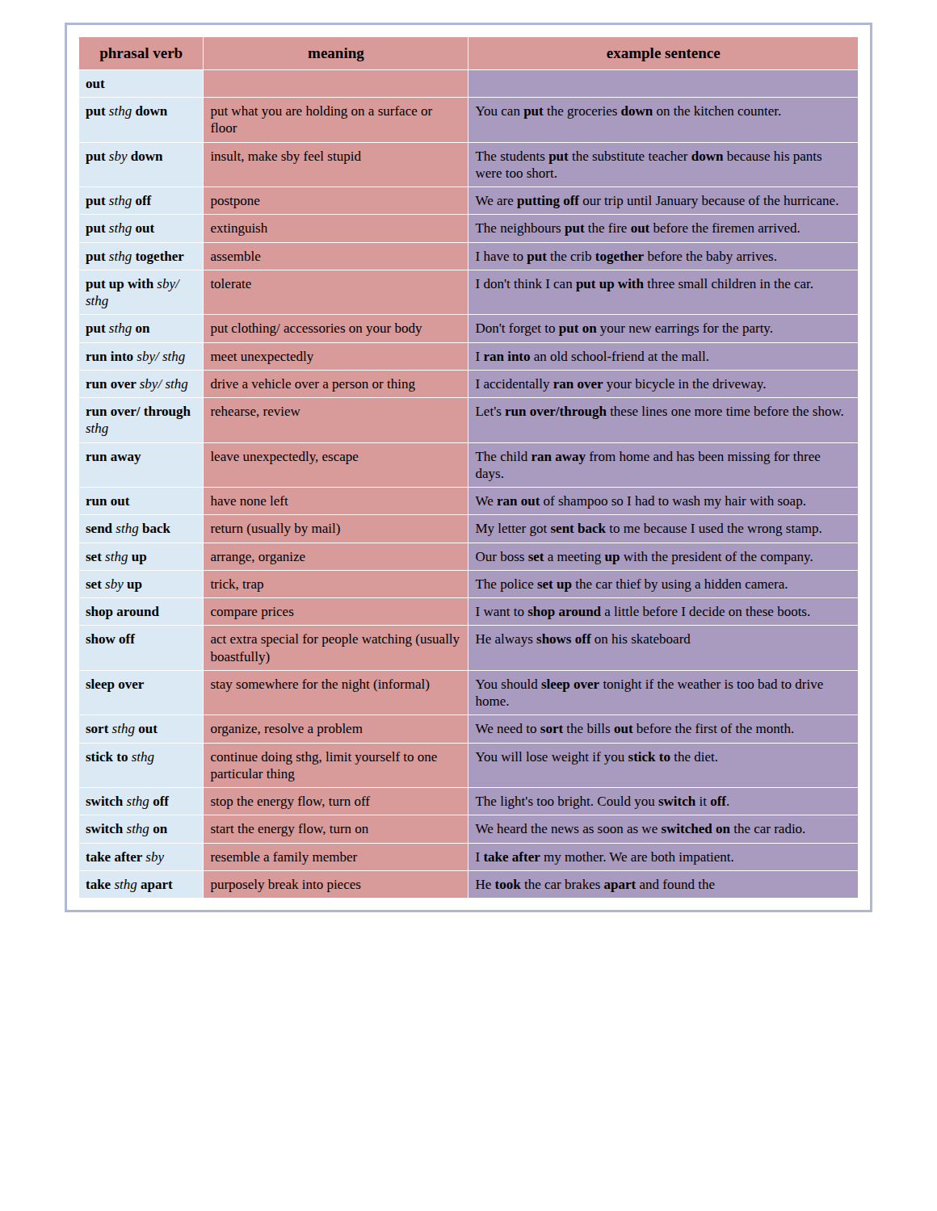| phrasal verb | meaning | example sentence |
| --- | --- | --- |
| out | | |
| put sthg down | put what you are holding on a surface or floor | You can put the groceries down on the kitchen counter. |
| put sby down | insult, make sby feel stupid | The students put the substitute teacher down because his pants were too short. |
| put sthg off | postpone | We are putting off our trip until January because of the hurricane. |
| put sthg out | extinguish | The neighbours put the fire out before the firemen arrived. |
| put sthg together | assemble | I have to put the crib together before the baby arrives. |
| put up with sby/ sthg | tolerate | I don't think I can put up with three small children in the car. |
| put sthg on | put clothing/ accessories on your body | Don't forget to put on your new earrings for the party. |
| run into sby/ sthg | meet unexpectedly | I ran into an old school-friend at the mall. |
| run over sby/ sthg | drive a vehicle over a person or thing | I accidentally ran over your bicycle in the driveway. |
| run over/ through sthg | rehearse, review | Let's run over/through these lines one more time before the show. |
| run away | leave unexpectedly, escape | The child ran away from home and has been missing for three days. |
| run out | have none left | We ran out of shampoo so I had to wash my hair with soap. |
| send sthg back | return (usually by mail) | My letter got sent back to me because I used the wrong stamp. |
| set sthg up | arrange, organize | Our boss set a meeting up with the president of the company. |
| set sby up | trick, trap | The police set up the car thief by using a hidden camera. |
| shop around | compare prices | I want to shop around a little before I decide on these boots. |
| show off | act extra special for people watching (usually boastfully) | He always shows off on his skateboard |
| sleep over | stay somewhere for the night (informal) | You should sleep over tonight if the weather is too bad to drive home. |
| sort sthg out | organize, resolve a problem | We need to sort the bills out before the first of the month. |
| stick to sthg | continue doing sthg, limit yourself to one particular thing | You will lose weight if you stick to the diet. |
| switch sthg off | stop the energy flow, turn off | The light's too bright. Could you switch it off . |
| switch sthg on | start the energy flow, turn on | We heard the news as soon as we switched on the car radio. |
| take after sby | resemble a family member | I take after my mother. We are both impatient. |
| take sthg apart | purposely break into pieces | He took the car brakes apart and found the |